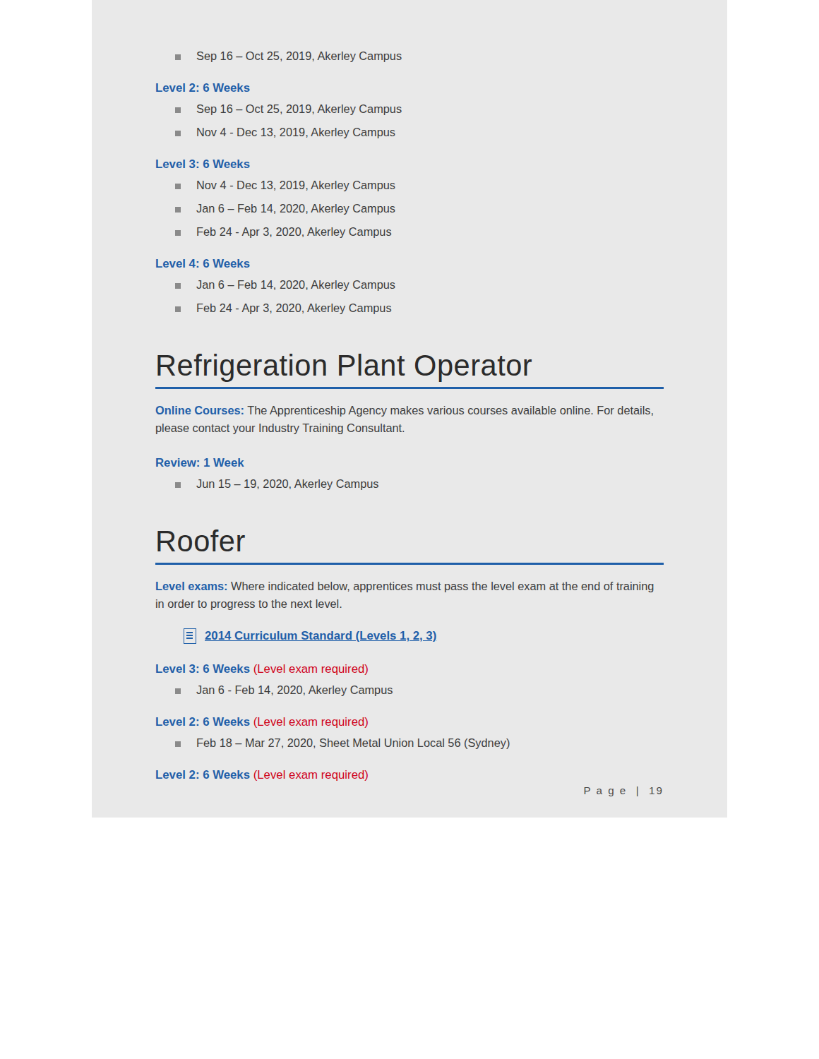Sep 16 – Oct 25, 2019, Akerley Campus
Level 2: 6 Weeks
Sep 16 – Oct 25, 2019, Akerley Campus
Nov 4 - Dec 13, 2019, Akerley Campus
Level 3: 6 Weeks
Nov 4 - Dec 13, 2019, Akerley Campus
Jan 6 – Feb 14, 2020, Akerley Campus
Feb 24 - Apr 3, 2020, Akerley Campus
Level 4: 6 Weeks
Jan 6 – Feb 14, 2020, Akerley Campus
Feb 24 - Apr 3, 2020, Akerley Campus
Refrigeration Plant Operator
Online Courses: The Apprenticeship Agency makes various courses available online. For details, please contact your Industry Training Consultant.
Review: 1 Week
Jun 15 – 19, 2020, Akerley Campus
Roofer
Level exams: Where indicated below, apprentices must pass the level exam at the end of training in order to progress to the next level.
2014 Curriculum Standard (Levels 1, 2, 3)
Level 3: 6 Weeks (Level exam required)
Jan 6 - Feb 14, 2020, Akerley Campus
Level 2: 6 Weeks (Level exam required)
Feb 18 – Mar 27, 2020, Sheet Metal Union Local 56 (Sydney)
Level 2: 6 Weeks (Level exam required)
P a g e | 19